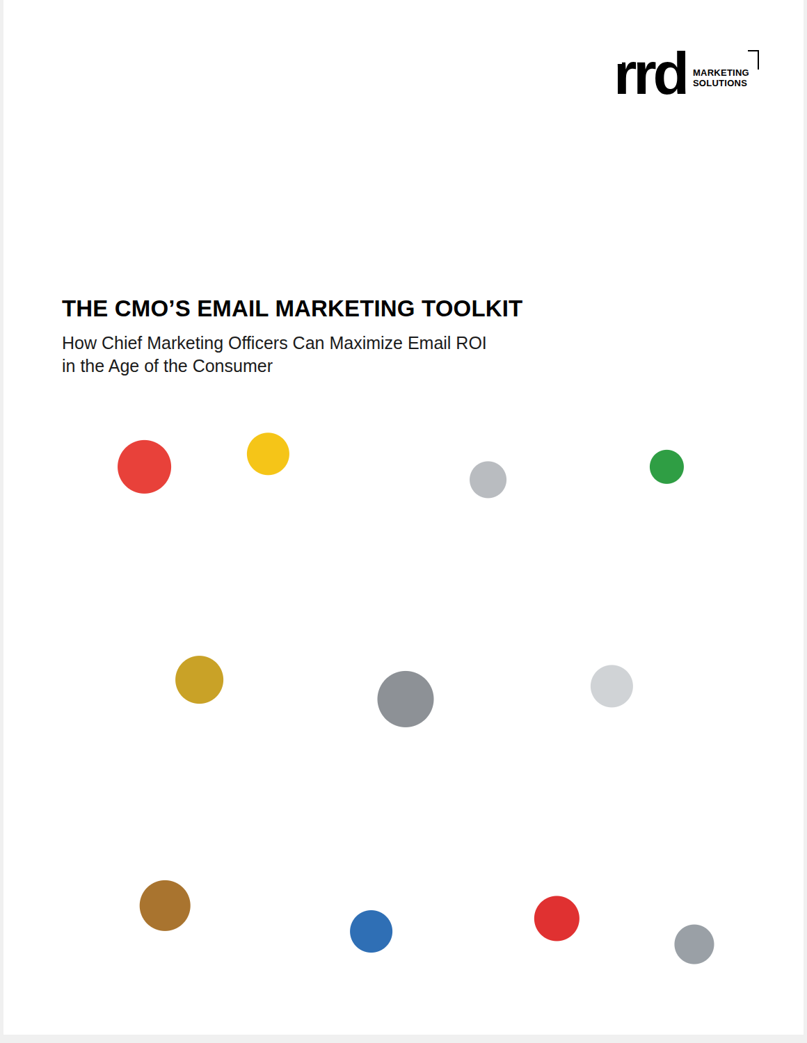rrd
MARKETING
SOLUTIONS
THE CMO’S EMAIL MARKETING TOOLKIT
How Chief Marketing Officers Can Maximize Email ROI
in the Age of the Consumer